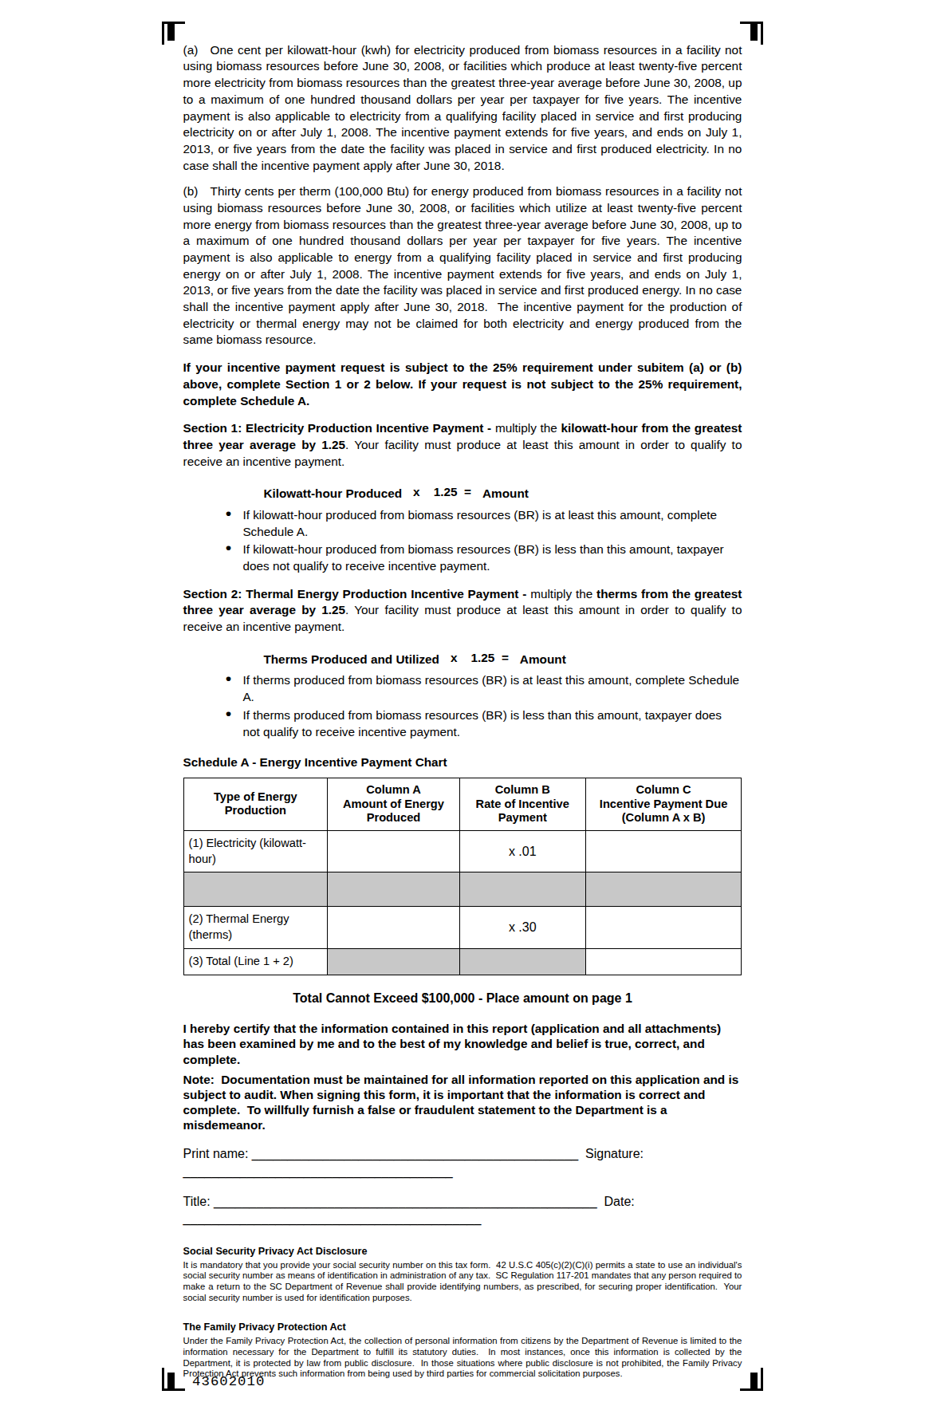(a) One cent per kilowatt-hour (kwh) for electricity produced from biomass resources in a facility not using biomass resources before June 30, 2008, or facilities which produce at least twenty-five percent more electricity from biomass resources than the greatest three-year average before June 30, 2008, up to a maximum of one hundred thousand dollars per year per taxpayer for five years. The incentive payment is also applicable to electricity from a qualifying facility placed in service and first producing electricity on or after July 1, 2008. The incentive payment extends for five years, and ends on July 1, 2013, or five years from the date the facility was placed in service and first produced electricity. In no case shall the incentive payment apply after June 30, 2018.
(b) Thirty cents per therm (100,000 Btu) for energy produced from biomass resources in a facility not using biomass resources before June 30, 2008, or facilities which utilize at least twenty-five percent more energy from biomass resources than the greatest three-year average before June 30, 2008, up to a maximum of one hundred thousand dollars per year per taxpayer for five years. The incentive payment is also applicable to energy from a qualifying facility placed in service and first producing energy on or after July 1, 2008. The incentive payment extends for five years, and ends on July 1, 2013, or five years from the date the facility was placed in service and first produced energy. In no case shall the incentive payment apply after June 30, 2018. The incentive payment for the production of electricity or thermal energy may not be claimed for both electricity and energy produced from the same biomass resource.
If your incentive payment request is subject to the 25% requirement under subitem (a) or (b) above, complete Section 1 or 2 below. If your request is not subject to the 25% requirement, complete Schedule A.
Section 1: Electricity Production Incentive Payment - multiply the kilowatt-hour from the greatest three year average by 1.25. Your facility must produce at least this amount in order to qualify to receive an incentive payment.
Kilowatt-hour Produced
x 1.25 =
Amount
If kilowatt-hour produced from biomass resources (BR) is at least this amount, complete Schedule A.
If kilowatt-hour produced from biomass resources (BR) is less than this amount, taxpayer does not qualify to receive incentive payment.
Section 2: Thermal Energy Production Incentive Payment - multiply the therms from the greatest three year average by 1.25. Your facility must produce at least this amount in order to qualify to receive an incentive payment.
Therms Produced and Utilized
x 1.25 =
Amount
If therms produced from biomass resources (BR) is at least this amount, complete Schedule A.
If therms produced from biomass resources (BR) is less than this amount, taxpayer does not qualify to receive incentive payment.
Schedule A - Energy Incentive Payment Chart
| Type of Energy Production | Column A Amount of Energy Produced | Column B Rate of Incentive Payment | Column C Incentive Payment Due (Column A x B) |
| --- | --- | --- | --- |
| (1) Electricity (kilowatt-hour) | | x .01 | |
| (2) Thermal Energy (therms) | | x .30 | |
| (3) Total (Line 1 + 2) | | | |
Total Cannot Exceed $100,000 - Place amount on page 1
I hereby certify that the information contained in this report (application and all attachments) has been examined by me and to the best of my knowledge and belief is true, correct, and complete.
Note: Documentation must be maintained for all information reported on this application and is subject to audit. When signing this form, it is important that the information is correct and complete. To willfully furnish a false or fraudulent statement to the Department is a misdemeanor.
Print name: ______________________________________________ Signature: ______________________________________
Title: ______________________________________________________ Date: __________________________________________
Social Security Privacy Act Disclosure
It is mandatory that you provide your social security number on this tax form. 42 U.S.C 405(c)(2)(C)(i) permits a state to use an individual's social security number as means of identification in administration of any tax. SC Regulation 117-201 mandates that any person required to make a return to the SC Department of Revenue shall provide identifying numbers, as prescribed, for securing proper identification. Your social security number is used for identification purposes.
The Family Privacy Protection Act
Under the Family Privacy Protection Act, the collection of personal information from citizens by the Department of Revenue is limited to the information necessary for the Department to fulfill its statutory duties. In most instances, once this information is collected by the Department, it is protected by law from public disclosure. In those situations where public disclosure is not prohibited, the Family Privacy Protection Act prevents such information from being used by third parties for commercial solicitation purposes.
43602010